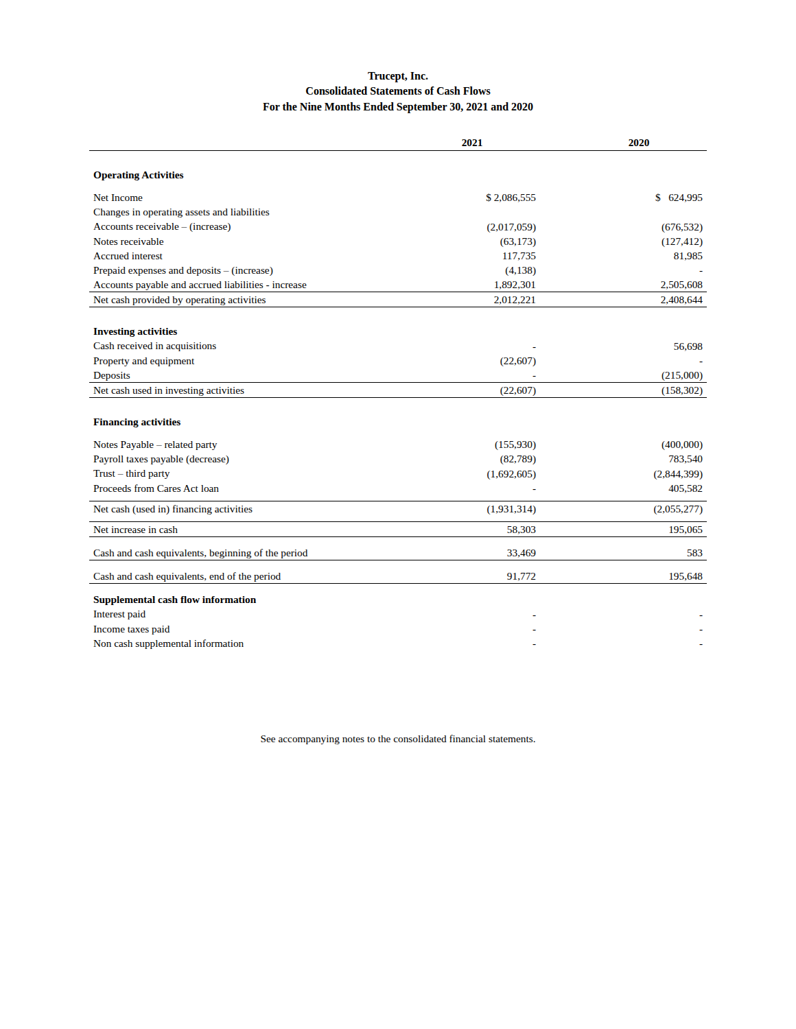Trucept, Inc.
Consolidated Statements of Cash Flows
For the Nine Months Ended September 30, 2021 and 2020
| | | 2021 | | 2020 |
| --- | --- | --- | --- | --- |
| Operating Activities | | | | |
| Net Income | | $ 2,086,555 | | $ 624,995 |
| Changes in operating assets and liabilities | | | | |
| Accounts receivable – (increase) | | (2,017,059) | | (676,532) |
| Notes receivable | | (63,173) | | (127,412) |
| Accrued interest | | 117,735 | | 81,985 |
| Prepaid expenses and deposits – (increase) | | (4,138) | | - |
| Accounts payable and accrued liabilities - increase | | 1,892,301 | | 2,505,608 |
| Net cash provided by operating activities | | 2,012,221 | | 2,408,644 |
| Investing activities | | | | |
| Cash received in acquisitions | | - | | 56,698 |
| Property and equipment | | (22,607) | | - |
| Deposits | | - | | (215,000) |
| Net cash used in investing activities | | (22,607) | | (158,302) |
| Financing activities | | | | |
| Notes Payable – related party | | (155,930) | | (400,000) |
| Payroll taxes payable (decrease) | | (82,789) | | 783,540 |
| Trust – third party | | (1,692,605) | | (2,844,399) |
| Proceeds from Cares Act loan | | - | | 405,582 |
| Net cash (used in) financing activities | | (1,931,314) | | (2,055,277) |
| Net increase in cash | | 58,303 | | 195,065 |
| Cash and cash equivalents, beginning of the period | | 33,469 | | 583 |
| Cash and cash equivalents, end of the period | | 91,772 | | 195,648 |
| Supplemental cash flow information | | | | |
| Interest paid | | - | | - |
| Income taxes paid | | - | | - |
| Non cash supplemental information | | - | | - |
See accompanying notes to the consolidated financial statements.